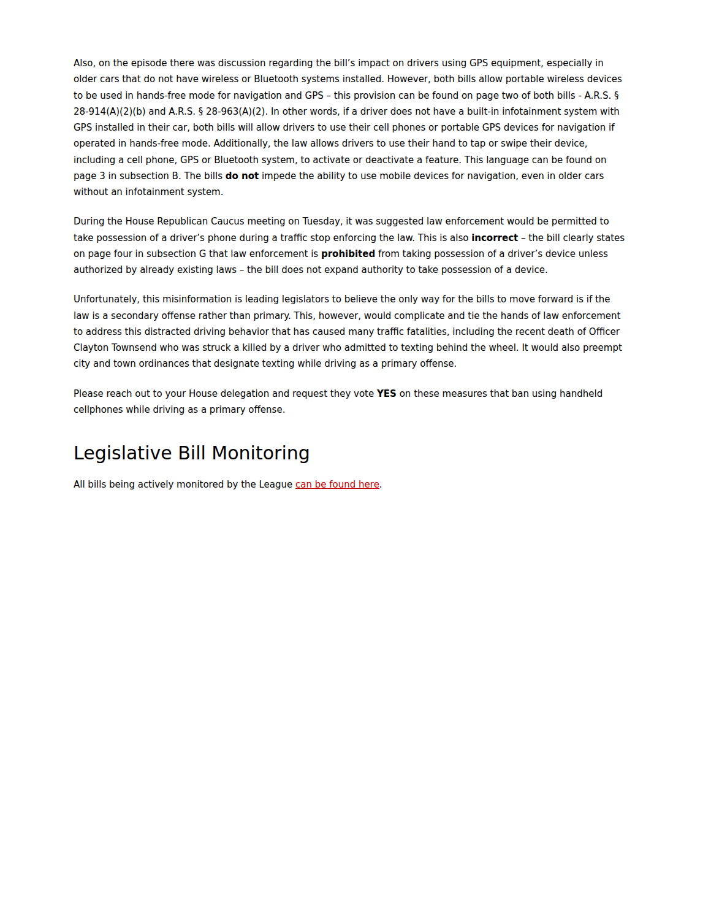Also, on the episode there was discussion regarding the bill’s impact on drivers using GPS equipment, especially in older cars that do not have wireless or Bluetooth systems installed. However, both bills allow portable wireless devices to be used in hands-free mode for navigation and GPS – this provision can be found on page two of both bills - A.R.S. § 28-914(A)(2)(b) and A.R.S. § 28-963(A)(2). In other words, if a driver does not have a built-in infotainment system with GPS installed in their car, both bills will allow drivers to use their cell phones or portable GPS devices for navigation if operated in hands-free mode. Additionally, the law allows drivers to use their hand to tap or swipe their device, including a cell phone, GPS or Bluetooth system, to activate or deactivate a feature. This language can be found on page 3 in subsection B. The bills do not impede the ability to use mobile devices for navigation, even in older cars without an infotainment system.
During the House Republican Caucus meeting on Tuesday, it was suggested law enforcement would be permitted to take possession of a driver’s phone during a traffic stop enforcing the law. This is also incorrect – the bill clearly states on page four in subsection G that law enforcement is prohibited from taking possession of a driver’s device unless authorized by already existing laws – the bill does not expand authority to take possession of a device.
Unfortunately, this misinformation is leading legislators to believe the only way for the bills to move forward is if the law is a secondary offense rather than primary. This, however, would complicate and tie the hands of law enforcement to address this distracted driving behavior that has caused many traffic fatalities, including the recent death of Officer Clayton Townsend who was struck a killed by a driver who admitted to texting behind the wheel. It would also preempt city and town ordinances that designate texting while driving as a primary offense.
Please reach out to your House delegation and request they vote YES on these measures that ban using handheld cellphones while driving as a primary offense.
Legislative Bill Monitoring
All bills being actively monitored by the League can be found here.